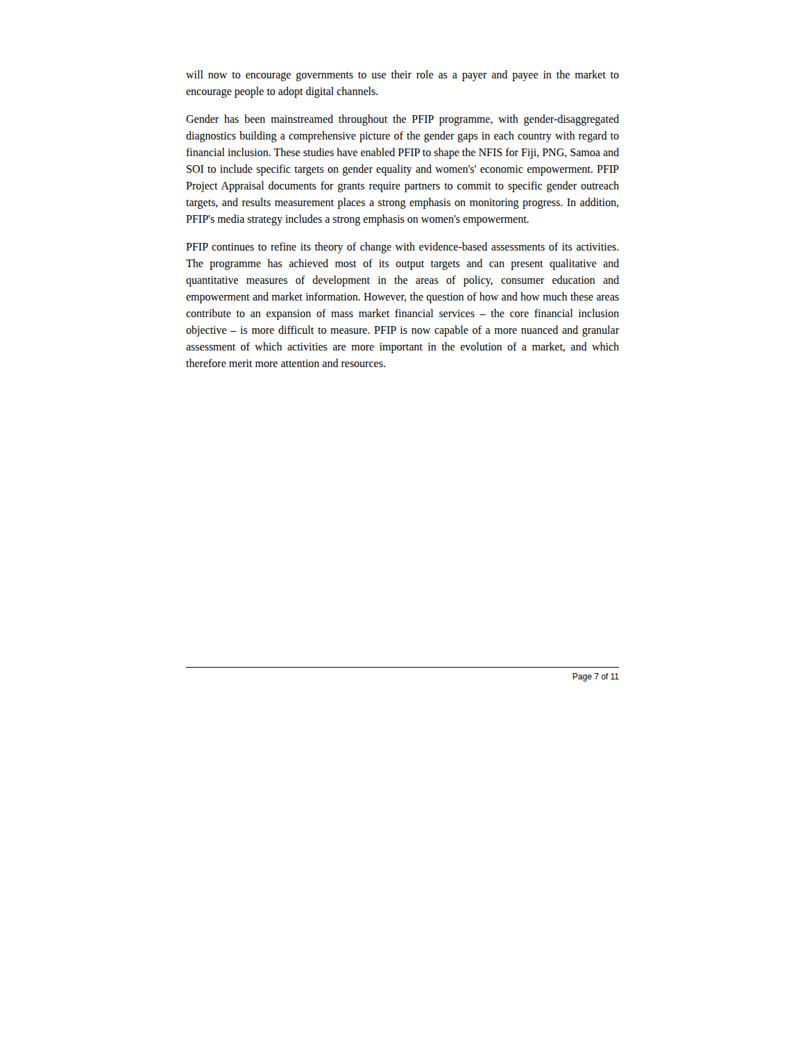will now to encourage governments to use their role as a payer and payee in the market to encourage people to adopt digital channels.
Gender has been mainstreamed throughout the PFIP programme, with gender-disaggregated diagnostics building a comprehensive picture of the gender gaps in each country with regard to financial inclusion. These studies have enabled PFIP to shape the NFIS for Fiji, PNG, Samoa and SOI to include specific targets on gender equality and women's' economic empowerment. PFIP Project Appraisal documents for grants require partners to commit to specific gender outreach targets, and results measurement places a strong emphasis on monitoring progress. In addition, PFIP's media strategy includes a strong emphasis on women's empowerment.
PFIP continues to refine its theory of change with evidence-based assessments of its activities. The programme has achieved most of its output targets and can present qualitative and quantitative measures of development in the areas of policy, consumer education and empowerment and market information. However, the question of how and how much these areas contribute to an expansion of mass market financial services – the core financial inclusion objective – is more difficult to measure. PFIP is now capable of a more nuanced and granular assessment of which activities are more important in the evolution of a market, and which therefore merit more attention and resources.
Page 7 of 11